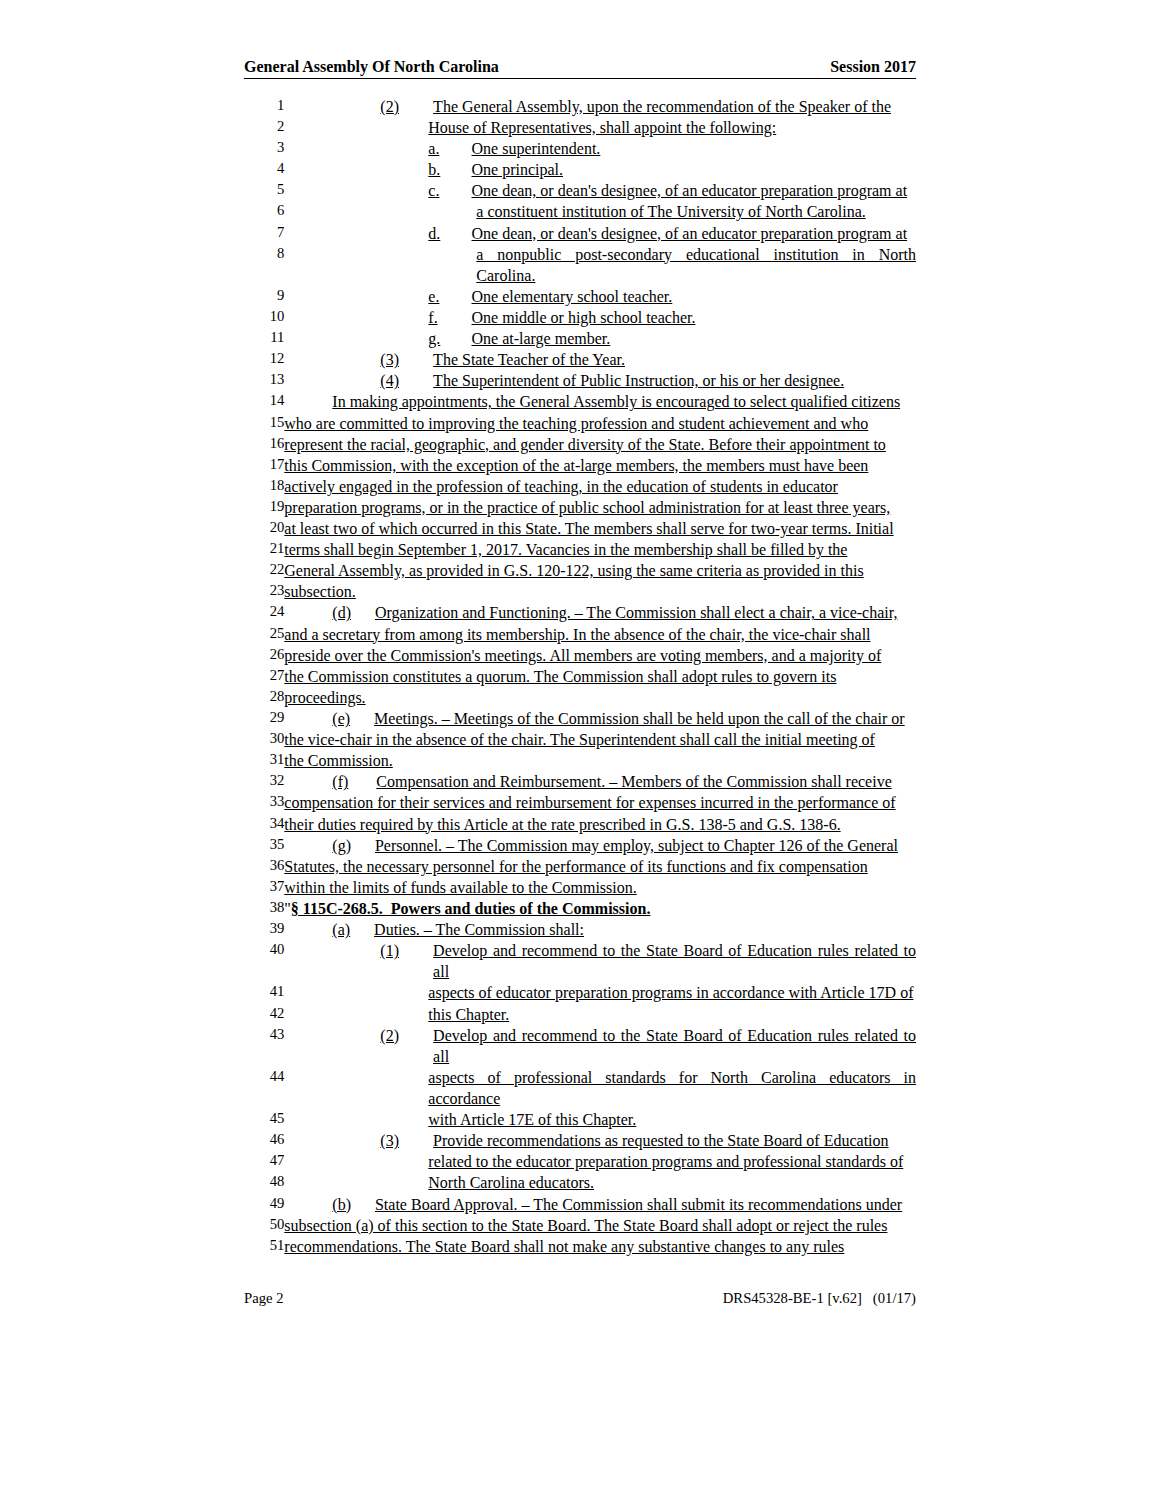General Assembly Of North Carolina
Session 2017
| 1 | (2) The General Assembly, upon the recommendation of the Speaker of the |
| 2 | House of Representatives, shall appoint the following: |
| 3 | a. One superintendent. |
| 4 | b. One principal. |
| 5 | c. One dean, or dean's designee, of an educator preparation program at |
| 6 | a constituent institution of The University of North Carolina. |
| 7 | d. One dean, or dean's designee, of an educator preparation program at |
| 8 | a nonpublic post-secondary educational institution in North Carolina. |
| 9 | e. One elementary school teacher. |
| 10 | f. One middle or high school teacher. |
| 11 | g. One at-large member. |
| 12 | (3) The State Teacher of the Year. |
| 13 | (4) The Superintendent of Public Instruction, or his or her designee. |
| 14 | In making appointments, the General Assembly is encouraged to select qualified citizens |
| 15 | who are committed to improving the teaching profession and student achievement and who |
| 16 | represent the racial, geographic, and gender diversity of the State. Before their appointment to |
| 17 | this Commission, with the exception of the at-large members, the members must have been |
| 18 | actively engaged in the profession of teaching, in the education of students in educator |
| 19 | preparation programs, or in the practice of public school administration for at least three years, |
| 20 | at least two of which occurred in this State. The members shall serve for two-year terms. Initial |
| 21 | terms shall begin September 1, 2017. Vacancies in the membership shall be filled by the |
| 22 | General Assembly, as provided in G.S. 120-122, using the same criteria as provided in this |
| 23 | subsection. |
| 24 | (d) Organization and Functioning. – The Commission shall elect a chair, a vice-chair, |
| 25 | and a secretary from among its membership. In the absence of the chair, the vice-chair shall |
| 26 | preside over the Commission's meetings. All members are voting members, and a majority of |
| 27 | the Commission constitutes a quorum. The Commission shall adopt rules to govern its |
| 28 | proceedings. |
| 29 | (e) Meetings. – Meetings of the Commission shall be held upon the call of the chair or |
| 30 | the vice-chair in the absence of the chair. The Superintendent shall call the initial meeting of |
| 31 | the Commission. |
| 32 | (f) Compensation and Reimbursement. – Members of the Commission shall receive |
| 33 | compensation for their services and reimbursement for expenses incurred in the performance of |
| 34 | their duties required by this Article at the rate prescribed in G.S. 138-5 and G.S. 138-6. |
| 35 | (g) Personnel. – The Commission may employ, subject to Chapter 126 of the General |
| 36 | Statutes, the necessary personnel for the performance of its functions and fix compensation |
| 37 | within the limits of funds available to the Commission. |
| 38 | " § 115C-268.5. Powers and duties of the Commission. |
| 39 | (a) Duties. – The Commission shall: |
| 40 | (1) Develop and recommend to the State Board of Education rules related to all |
| 41 | aspects of educator preparation programs in accordance with Article 17D of |
| 42 | this Chapter. |
| 43 | (2) Develop and recommend to the State Board of Education rules related to all |
| 44 | aspects of professional standards for North Carolina educators in accordance |
| 45 | with Article 17E of this Chapter. |
| 46 | (3) Provide recommendations as requested to the State Board of Education |
| 47 | related to the educator preparation programs and professional standards of |
| 48 | North Carolina educators. |
| 49 | (b) State Board Approval. – The Commission shall submit its recommendations under |
| 50 | subsection (a) of this section to the State Board. The State Board shall adopt or reject the rules |
| 51 | recommendations. The State Board shall not make any substantive changes to any rules |
Page 2
DRS45328-BE-1 [v.62] (01/17)